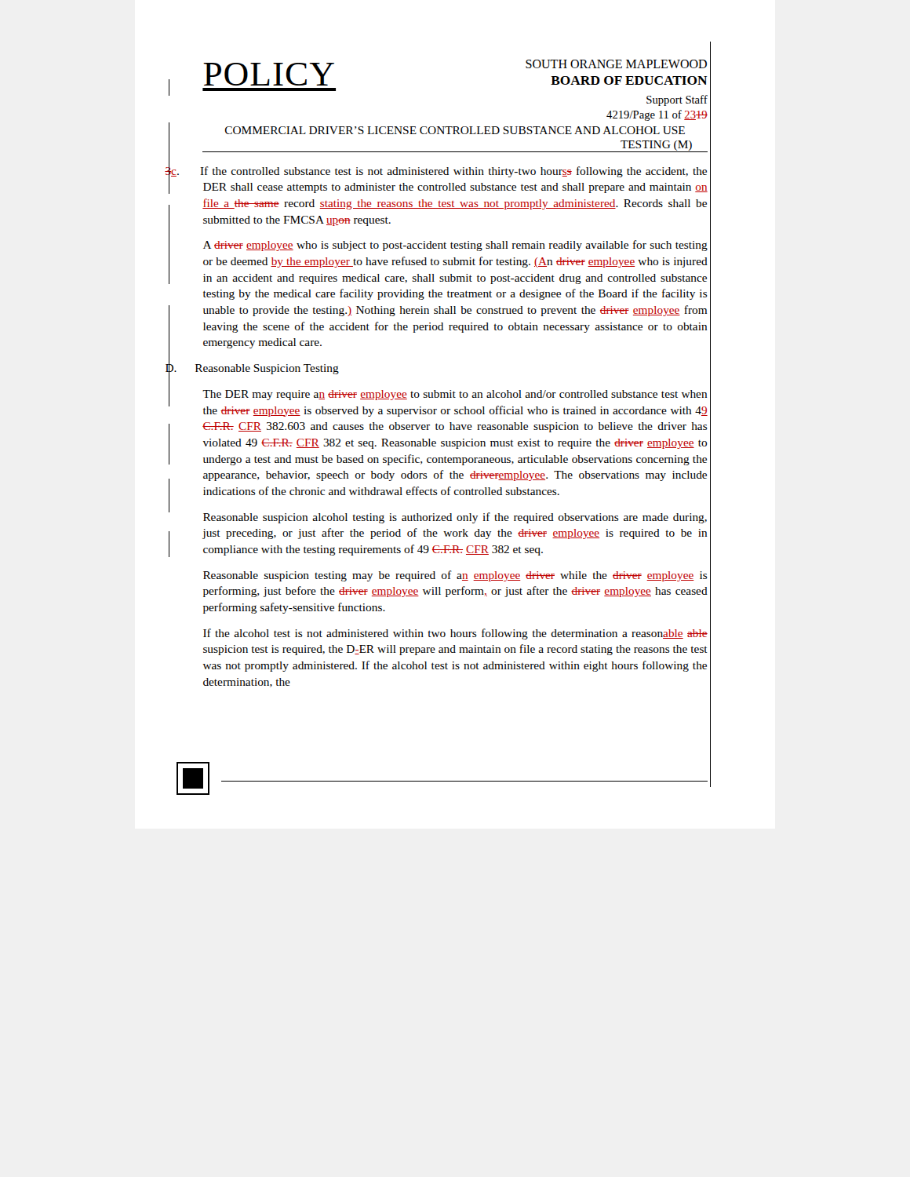POLICY
SOUTH ORANGE MAPLEWOOD
BOARD OF EDUCATION
Support Staff
4219/Page 11 of 2319
COMMERCIAL DRIVER’S LICENSE CONTROLLED SUBSTANCE AND ALCOHOL USE TESTING (M)
3c. If the controlled substance test is not administered within thirty-two hourss following the accident, the DER shall cease attempts to administer the controlled substance test and shall prepare and maintain on file a the same record stating the reasons the test was not promptly administered. Records shall be submitted to the FMCSA upon request.
A driver employee who is subject to post-accident testing shall remain readily available for such testing or be deemed by the employer to have refused to submit for testing. (An driver employee who is injured in an accident and requires medical care, shall submit to post-accident drug and controlled substance testing by the medical care facility providing the treatment or a designee of the Board if the facility is unable to provide the testing.) Nothing herein shall be construed to prevent the driver employee from leaving the scene of the accident for the period required to obtain necessary assistance or to obtain emergency medical care.
D. Reasonable Suspicion Testing
The DER may require an driver employee to submit to an alcohol and/or controlled substance test when the driver employee is observed by a supervisor or school official who is trained in accordance with 49 C.F.R. CFR 382.603 and causes the observer to have reasonable suspicion to believe the driver has violated 49 C.F.R. CFR 382 et seq. Reasonable suspicion must exist to require the driver employee to undergo a test and must be based on specific, contemporaneous, articulable observations concerning the appearance, behavior, speech or body odors of the driveremployee. The observations may include indications of the chronic and withdrawal effects of controlled substances.
Reasonable suspicion alcohol testing is authorized only if the required observations are made during, just preceding, or just after the period of the work day the driver employee is required to be in compliance with the testing requirements of 49 C.F.R. CFR 382 et seq.
Reasonable suspicion testing may be required of an employee driver while the driver employee is performing, just before the driver employee will perform, or just after the driver employee has ceased performing safety-sensitive functions.
If the alcohol test is not administered within two hours following the determination a reasonable able suspicion test is required, the D-ER will prepare and maintain on file a record stating the reasons the test was not promptly administered. If the alcohol test is not administered within eight hours following the determination, the